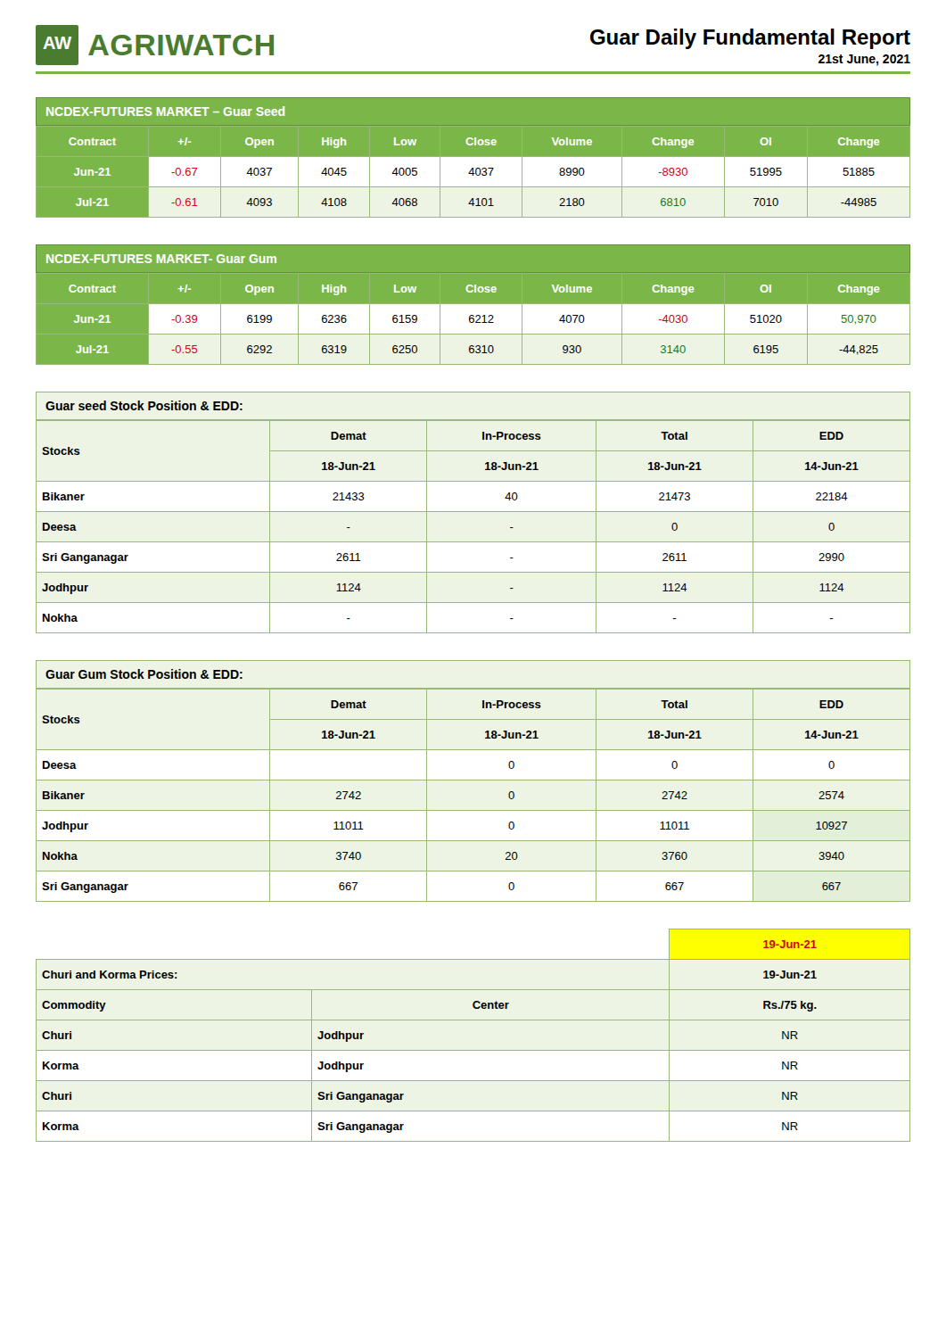AW
AGRIWATCH
Guar Daily Fundamental Report
21st June, 2021
NCDEX-FUTURES MARKET – Guar Seed
| Contract | +/- | Open | High | Low | Close | Volume | Change | OI | Change |
| --- | --- | --- | --- | --- | --- | --- | --- | --- | --- |
| Jun-21 | -0.67 | 4037 | 4045 | 4005 | 4037 | 8990 | -8930 | 51995 | 51885 |
| Jul-21 | -0.61 | 4093 | 4108 | 4068 | 4101 | 2180 | 6810 | 7010 | -44985 |
NCDEX-FUTURES MARKET- Guar Gum
| Contract | +/- | Open | High | Low | Close | Volume | Change | OI | Change |
| --- | --- | --- | --- | --- | --- | --- | --- | --- | --- |
| Jun-21 | -0.39 | 6199 | 6236 | 6159 | 6212 | 4070 | -4030 | 51020 | 50,970 |
| Jul-21 | -0.55 | 6292 | 6319 | 6250 | 6310 | 930 | 3140 | 6195 | -44,825 |
Guar seed Stock Position & EDD:
| Stocks | Demat | In-Process | Total | EDD |
| --- | --- | --- | --- | --- |
| 18-Jun-21 | 18-Jun-21 | 18-Jun-21 | 14-Jun-21 |
| Bikaner | 21433 | 40 | 21473 | 22184 |
| Deesa | - | - | 0 | 0 |
| Sri Ganganagar | 2611 | - | 2611 | 2990 |
| Jodhpur | 1124 | - | 1124 | 1124 |
| Nokha | - | - | - | - |
Guar Gum Stock Position & EDD:
| Stocks | Demat | In-Process | Total | EDD |
| --- | --- | --- | --- | --- |
| 18-Jun-21 | 18-Jun-21 | 18-Jun-21 | 14-Jun-21 |
| Deesa | | 0 | 0 | 0 |
| Bikaner | 2742 | 0 | 2742 | 2574 |
| Jodhpur | 11011 | 0 | 11011 | 10927 |
| Nokha | 3740 | 20 | 3760 | 3940 |
| Sri Ganganagar | 667 | 0 | 667 | 667 |
| | | 19-Jun-21 |
| Churi and Korma Prices: | 19-Jun-21 |
| Commodity | Center | Rs./75 kg. |
| Churi | Jodhpur | NR |
| Korma | Jodhpur | NR |
| Churi | Sri Ganganagar | NR |
| Korma | Sri Ganganagar | NR |